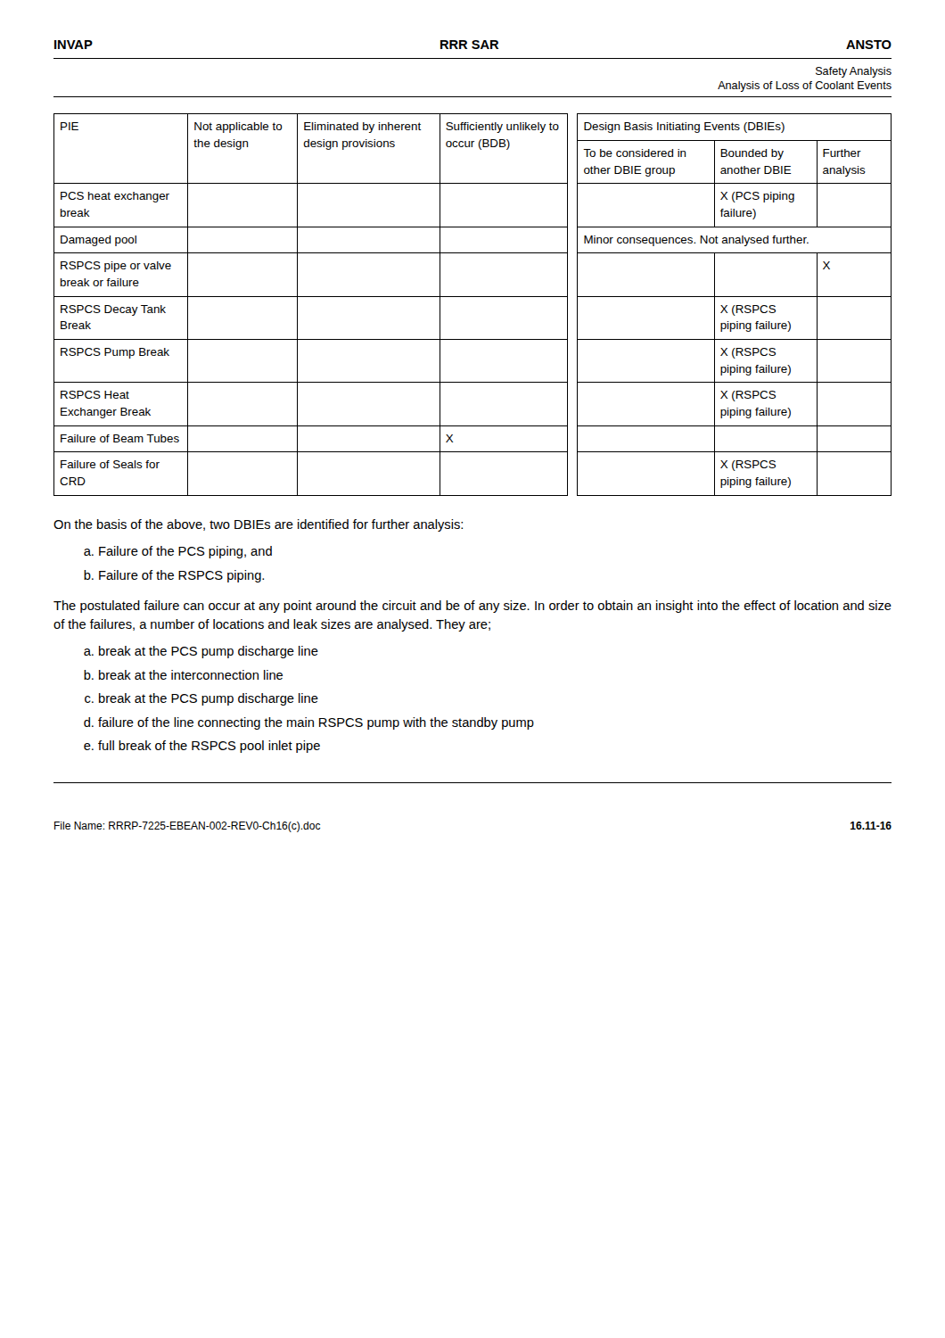INVAP RRR SAR ANSTO
Safety Analysis
Analysis of Loss of Coolant Events
| PIE | Not applicable to the design | Eliminated by inherent design provisions | Sufficiently unlikely to occur (BDB) | | Design Basis Initiating Events (DBIEs) |
| --- | --- | --- | --- | --- | --- |
| To be considered in other DBIE group | Bounded by another DBIE | Further analysis |
| PCS heat exchanger break | | | | | | X (PCS piping failure) | |
| Damaged pool | | | | | Minor consequences. Not analysed further. |
| RSPCS pipe or valve break or failure | | | | | | | X |
| RSPCS Decay Tank Break | | | | | | X (RSPCS piping failure) | |
| RSPCS Pump Break | | | | | | X (RSPCS piping failure) | |
| RSPCS Heat Exchanger Break | | | | | | X (RSPCS piping failure) | |
| Failure of Beam Tubes | | | X | | | | |
| Failure of Seals for CRD | | | | | | X (RSPCS piping failure) | |
On the basis of the above, two DBIEs are identified for further analysis:
Failure of the PCS piping, and
Failure of the RSPCS piping.
The postulated failure can occur at any point around the circuit and be of any size. In order to obtain an insight into the effect of location and size of the failures, a number of locations and leak sizes are analysed. They are;
break at the PCS pump discharge line
break at the interconnection line
break at the PCS pump discharge line
failure of the line connecting the main RSPCS pump with the standby pump
full break of the RSPCS pool inlet pipe
File Name: RRRP-7225-EBEAN-002-REV0-Ch16(c).doc 16.11-16